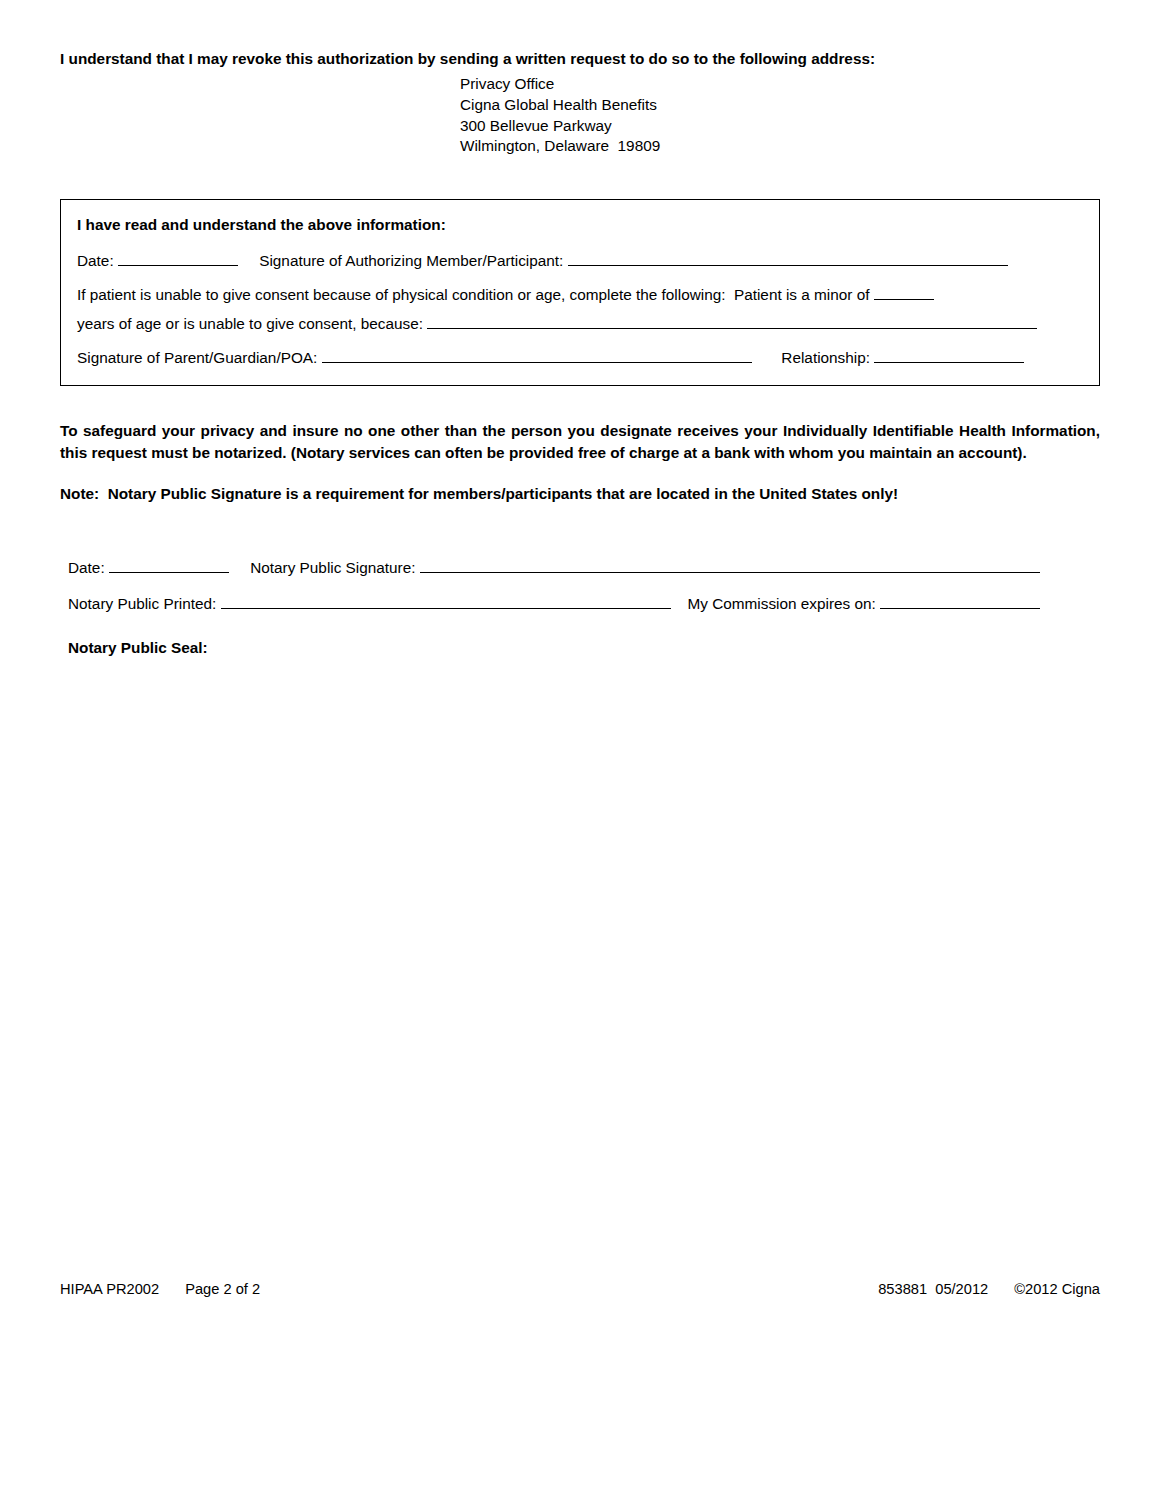I understand that I may revoke this authorization by sending a written request to do so to the following address:
Privacy Office
Cigna Global Health Benefits
300 Bellevue Parkway
Wilmington, Delaware 19809
I have read and understand the above information:
Date: Signature of Authorizing Member/Participant:
If patient is unable to give consent because of physical condition or age, complete the following: Patient is a minor of
years of age or is unable to give consent, because:
Signature of Parent/Guardian/POA: Relationship:
To safeguard your privacy and insure no one other than the person you designate receives your Individually Identifiable Health Information, this request must be notarized. (Notary services can often be provided free of charge at a bank with whom you maintain an account).
Note: Notary Public Signature is a requirement for members/participants that are located in the United States only!
Date: Notary Public Signature:
Notary Public Printed: My Commission expires on:
Notary Public Seal:
HIPAA PR2002 Page 2 of 2
853881 05/2012©2012 Cigna